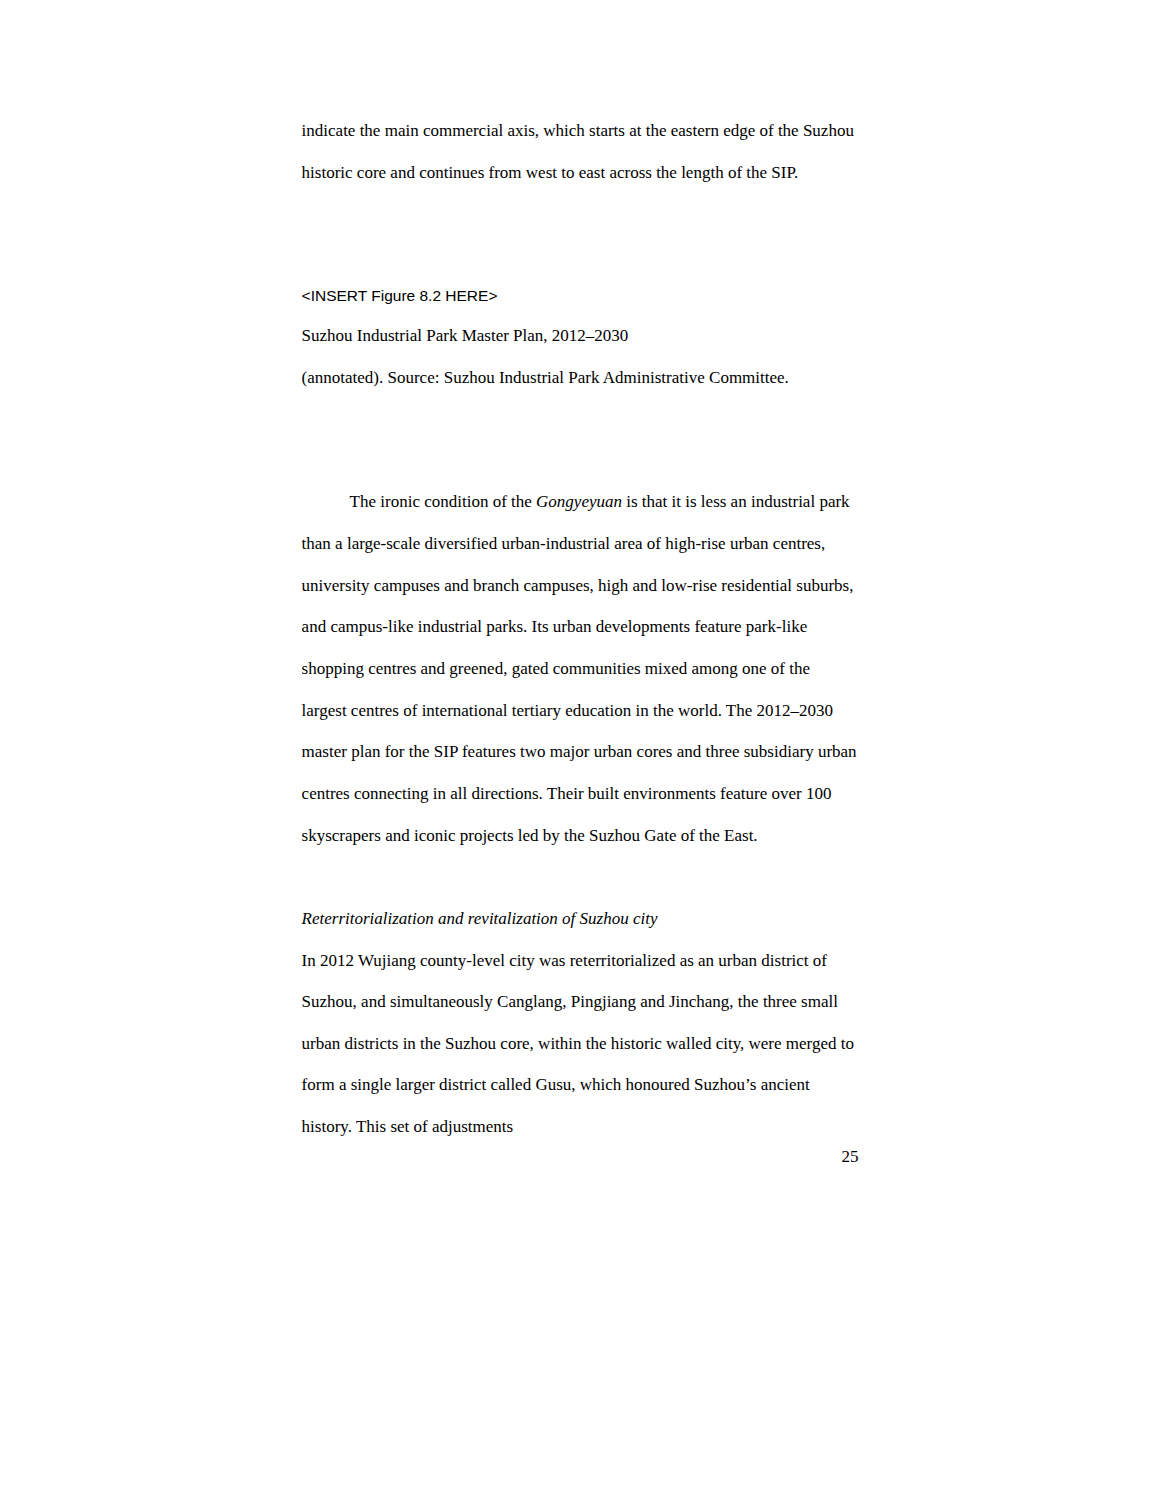indicate the main commercial axis, which starts at the eastern edge of the Suzhou historic core and continues from west to east across the length of the SIP.
<INSERT Figure 8.2 HERE>
Suzhou Industrial Park Master Plan, 2012–2030
(annotated). Source: Suzhou Industrial Park Administrative Committee.
The ironic condition of the Gongyeyuan is that it is less an industrial park than a large-scale diversified urban-industrial area of high-rise urban centres, university campuses and branch campuses, high and low-rise residential suburbs, and campus-like industrial parks. Its urban developments feature park-like shopping centres and greened, gated communities mixed among one of the largest centres of international tertiary education in the world. The 2012–2030 master plan for the SIP features two major urban cores and three subsidiary urban centres connecting in all directions. Their built environments feature over 100 skyscrapers and iconic projects led by the Suzhou Gate of the East.
Reterritorialization and revitalization of Suzhou city
In 2012 Wujiang county-level city was reterritorialized as an urban district of Suzhou, and simultaneously Canglang, Pingjiang and Jinchang, the three small urban districts in the Suzhou core, within the historic walled city, were merged to form a single larger district called Gusu, which honoured Suzhou’s ancient history. This set of adjustments
25